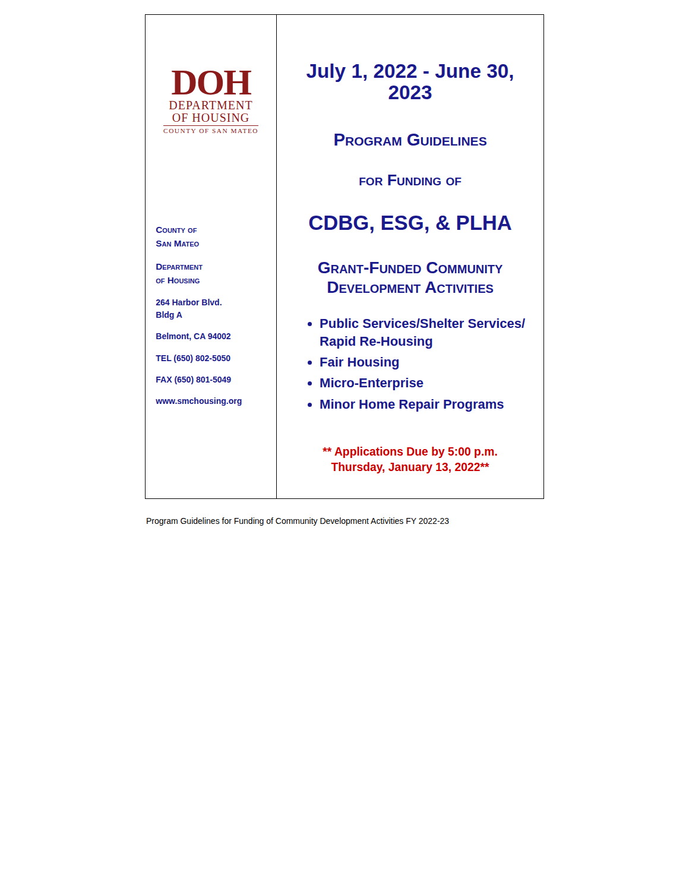DOH
DEPARTMENT
OF HOUSING
COUNTY OF SAN MATEO
County of
San Mateo
Department
of Housing
264 Harbor Blvd.
Bldg A
Belmont, CA 94002
TEL (650) 802-5050
FAX (650) 801-5049
www.smchousing.org
July 1, 2022 - June 30, 2023
Program Guidelines
for Funding of
CDBG, ESG, & PLHA
Grant-Funded Community
Development Activities
Public Services/Shelter Services/ Rapid Re-Housing
Fair Housing
Micro-Enterprise
Minor Home Repair Programs
** Applications Due by 5:00 p.m.
Thursday, January 13, 2022**
Program Guidelines for Funding of Community Development Activities FY 2022-23